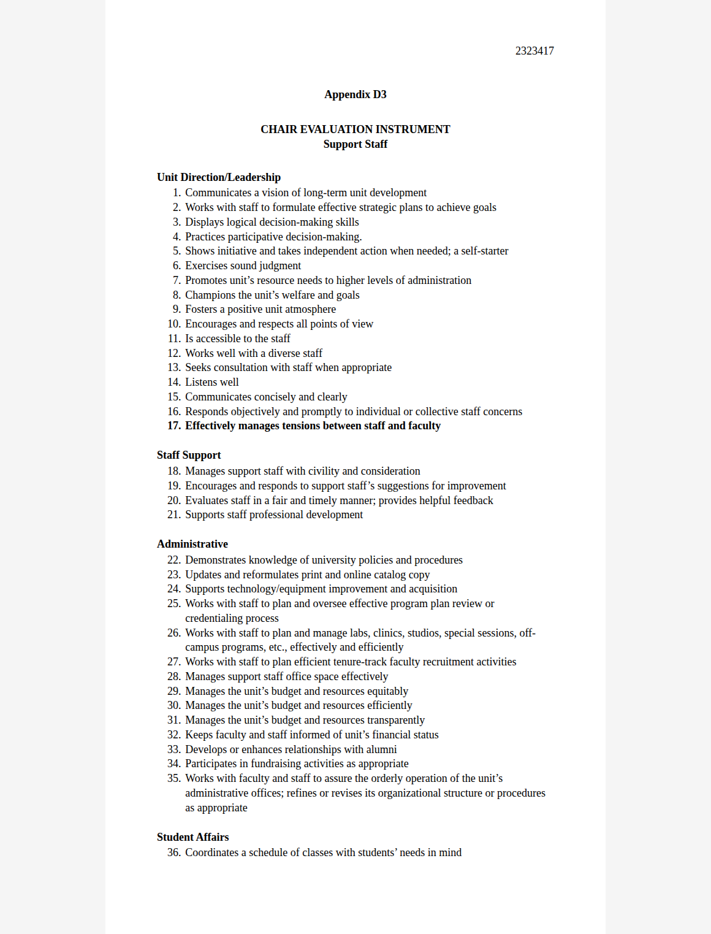2323417
Appendix D3
CHAIR EVALUATION INSTRUMENTSupport Staff
Unit Direction/Leadership
Communicates a vision of long-term unit development
Works with staff to formulate effective strategic plans to achieve goals
Displays logical decision-making skills
Practices participative decision-making.
Shows initiative and takes independent action when needed; a self-starter
Exercises sound judgment
Promotes unit’s resource needs to higher levels of administration
Champions the unit’s welfare and goals
Fosters a positive unit atmosphere
Encourages and respects all points of view
Is accessible to the staff
Works well with a diverse staff
Seeks consultation with staff when appropriate
Listens well
Communicates concisely and clearly
Responds objectively and promptly to individual or collective staff concerns
Effectively manages tensions between staff and faculty
Staff Support
Manages support staff with civility and consideration
Encourages and responds to support staff’s suggestions for improvement
Evaluates staff in a fair and timely manner; provides helpful feedback
Supports staff professional development
Administrative
Demonstrates knowledge of university policies and procedures
Updates and reformulates print and online catalog copy
Supports technology/equipment improvement and acquisition
Works with staff to plan and oversee effective program plan review or credentialing process
Works with staff to plan and manage labs, clinics, studios, special sessions, off-campus programs, etc., effectively and efficiently
Works with staff to plan efficient tenure-track faculty recruitment activities
Manages support staff office space effectively
Manages the unit’s budget and resources equitably
Manages the unit’s budget and resources efficiently
Manages the unit’s budget and resources transparently
Keeps faculty and staff informed of unit’s financial status
Develops or enhances relationships with alumni
Participates in fundraising activities as appropriate
Works with faculty and staff to assure the orderly operation of the unit’s administrative offices; refines or revises its organizational structure or procedures as appropriate
Student Affairs
Coordinates a schedule of classes with students’ needs in mind